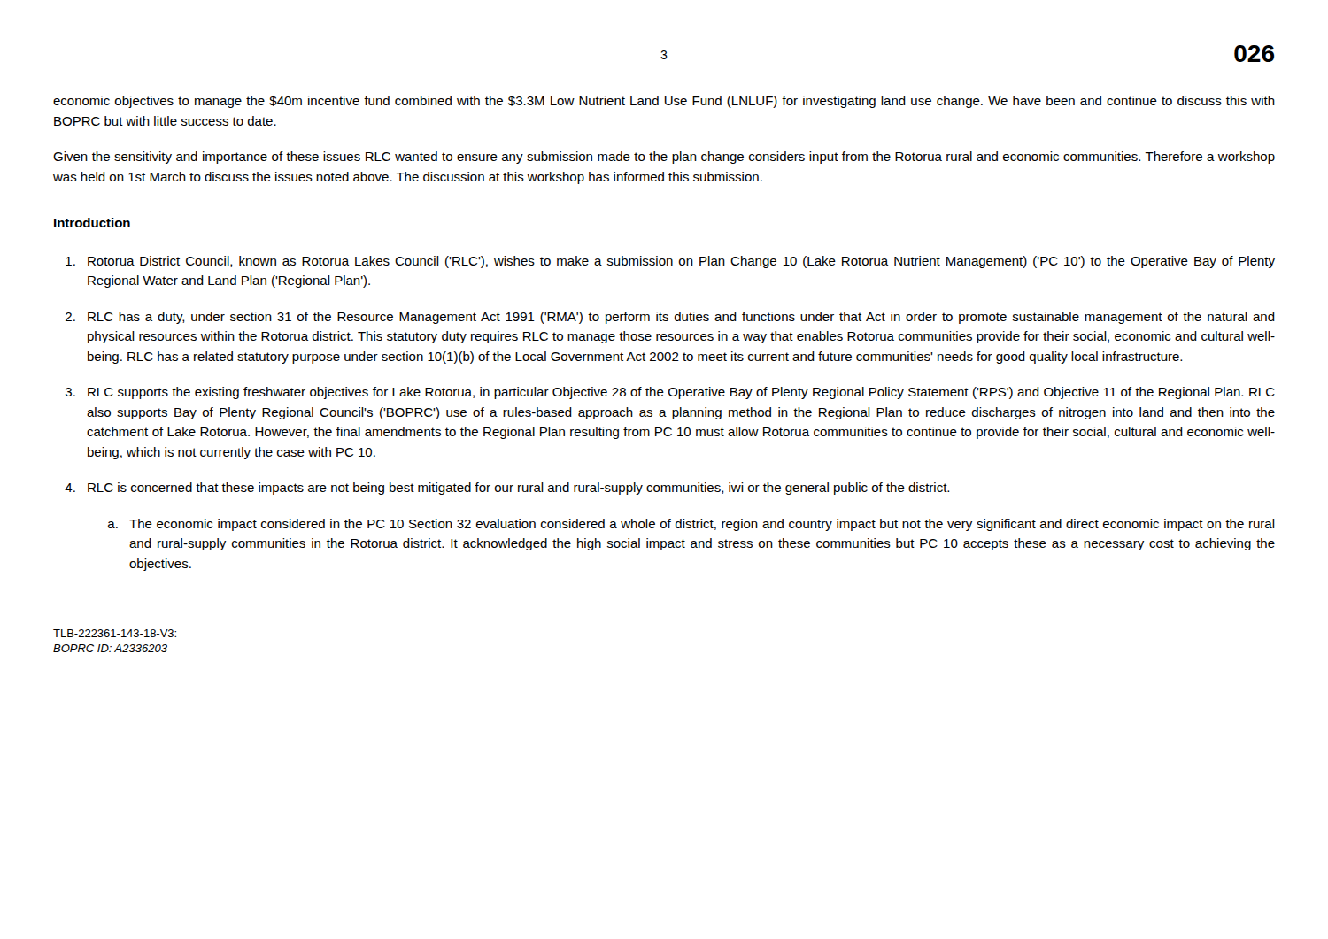026
3
economic objectives to manage the $40m incentive fund combined with the $3.3M Low Nutrient Land Use Fund (LNLUF) for investigating land use change. We have been and continue to discuss this with BOPRC but with little success to date.
Given the sensitivity and importance of these issues RLC wanted to ensure any submission made to the plan change considers input from the Rotorua rural and economic communities. Therefore a workshop was held on 1st March to discuss the issues noted above. The discussion at this workshop has informed this submission.
Introduction
Rotorua District Council, known as Rotorua Lakes Council ('RLC'), wishes to make a submission on Plan Change 10 (Lake Rotorua Nutrient Management) ('PC 10') to the Operative Bay of Plenty Regional Water and Land Plan ('Regional Plan').
RLC has a duty, under section 31 of the Resource Management Act 1991 ('RMA') to perform its duties and functions under that Act in order to promote sustainable management of the natural and physical resources within the Rotorua district. This statutory duty requires RLC to manage those resources in a way that enables Rotorua communities provide for their social, economic and cultural well-being. RLC has a related statutory purpose under section 10(1)(b) of the Local Government Act 2002 to meet its current and future communities' needs for good quality local infrastructure.
RLC supports the existing freshwater objectives for Lake Rotorua, in particular Objective 28 of the Operative Bay of Plenty Regional Policy Statement ('RPS') and Objective 11 of the Regional Plan. RLC also supports Bay of Plenty Regional Council's ('BOPRC') use of a rules-based approach as a planning method in the Regional Plan to reduce discharges of nitrogen into land and then into the catchment of Lake Rotorua. However, the final amendments to the Regional Plan resulting from PC 10 must allow Rotorua communities to continue to provide for their social, cultural and economic well-being, which is not currently the case with PC 10.
RLC is concerned that these impacts are not being best mitigated for our rural and rural-supply communities, iwi or the general public of the district.
The economic impact considered in the PC 10 Section 32 evaluation considered a whole of district, region and country impact but not the very significant and direct economic impact on the rural and rural-supply communities in the Rotorua district. It acknowledged the high social impact and stress on these communities but PC 10 accepts these as a necessary cost to achieving the objectives.
TLB-222361-143-18-V3:
BOPRC ID: A2336203